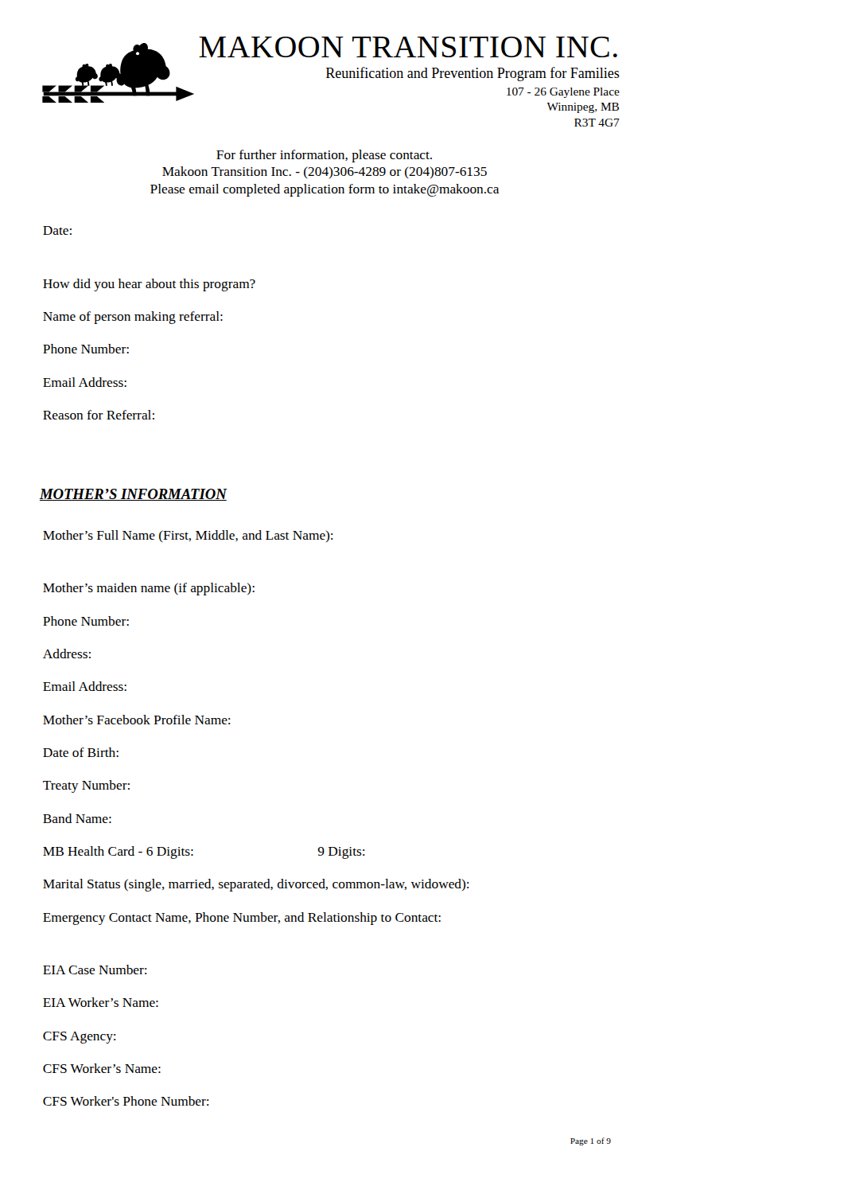MAKOON TRANSITION INC.
Reunification and Prevention Program for Families
107 - 26 Gaylene Place
Winnipeg, MB
R3T 4G7
For further information, please contact.
Makoon Transition Inc. - (204)306-4289 or (204)807-6135
Please email completed application form to intake@makoon.ca
Date:
How did you hear about this program?
Name of person making referral:
Phone Number:
Email Address:
Reason for Referral:
MOTHER’S INFORMATION
Mother’s Full Name (First, Middle, and Last Name):
Mother’s maiden name (if applicable):
Phone Number:
Address:
Email Address:
Mother’s Facebook Profile Name:
Date of Birth:
Treaty Number:
Band Name:
MB Health Card - 6 Digits:
9 Digits:
Marital Status (single, married, separated, divorced, common-law, widowed):
Emergency Contact Name, Phone Number, and Relationship to Contact:
EIA Case Number:
EIA Worker’s Name:
CFS Agency:
CFS Worker’s Name:
CFS Worker's Phone Number:
Page 1 of 9